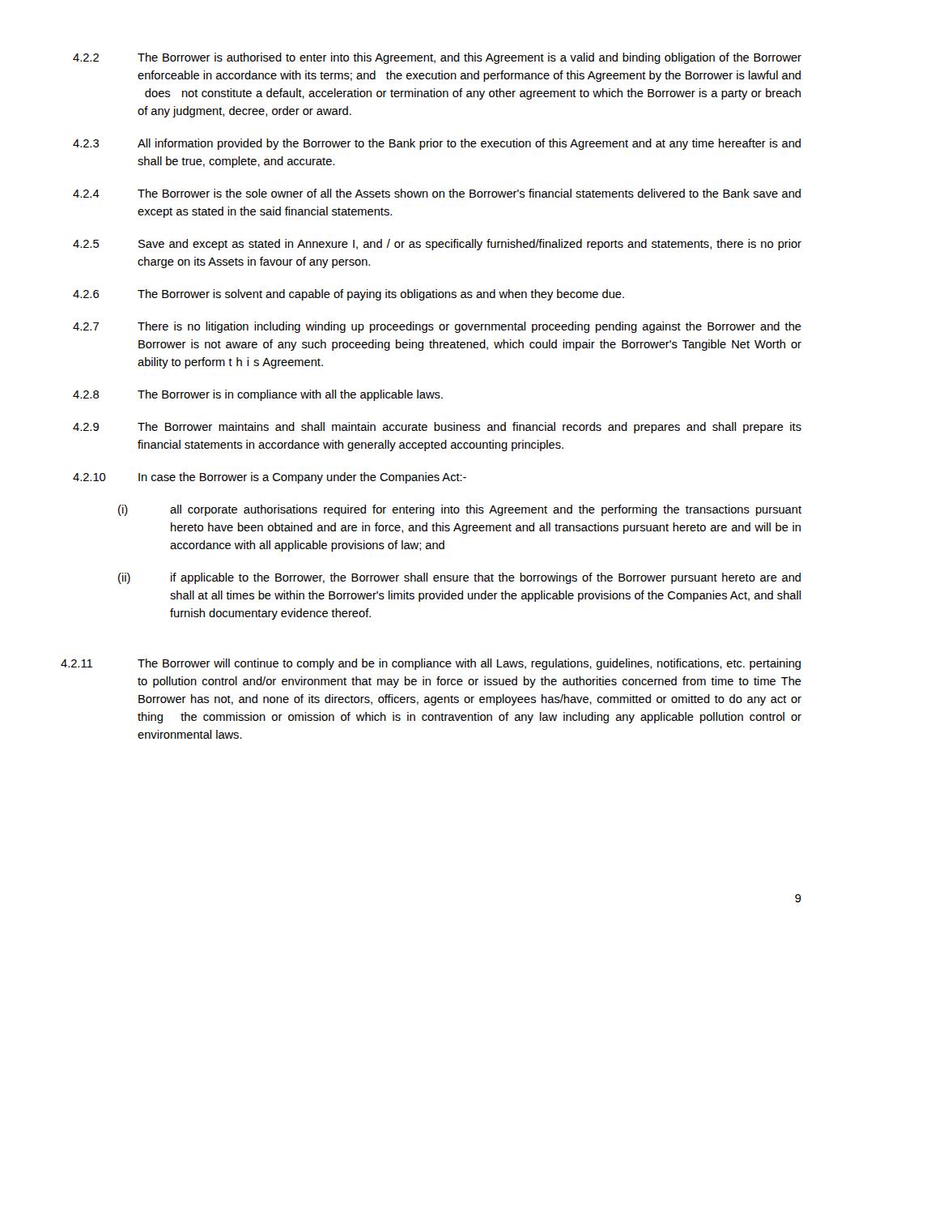4.2.2
The Borrower is authorised to enter into this Agreement, and this Agreement is a valid and binding obligation of the Borrower enforceable in accordance with its terms; and the execution and performance of this Agreement by the Borrower is lawful and does not constitute a default, acceleration or termination of any other agreement to which the Borrower is a party or breach of any judgment, decree, order or award.
4.2.3
All information provided by the Borrower to the Bank prior to the execution of this Agreement and at any time hereafter is and shall be true, complete, and accurate.
4.2.4
The Borrower is the sole owner of all the Assets shown on the Borrower's financial statements delivered to the Bank save and except as stated in the said financial statements.
4.2.5
Save and except as stated in Annexure I, and / or as specifically furnished/finalized reports and statements, there is no prior charge on its Assets in favour of any person.
4.2.6
The Borrower is solvent and capable of paying its obligations as and when they become due.
4.2.7
There is no litigation including winding up proceedings or governmental proceeding pending against the Borrower and the Borrower is not aware of any such proceeding being threatened, which could impair the Borrower's Tangible Net Worth or ability to perform t h i s Agreement.
4.2.8
The Borrower is in compliance with all the applicable laws.
4.2.9
The Borrower maintains and shall maintain accurate business and financial records and prepares and shall prepare its financial statements in accordance with generally accepted accounting principles.
4.2.10
In case the Borrower is a Company under the Companies Act:-
(i)
all corporate authorisations required for entering into this Agreement and the performing the transactions pursuant hereto have been obtained and are in force, and this Agreement and all transactions pursuant hereto are and will be in accordance with all applicable provisions of law; and
(ii)
if applicable to the Borrower, the Borrower shall ensure that the borrowings of the Borrower pursuant hereto are and shall at all times be within the Borrower's limits provided under the applicable provisions of the Companies Act, and shall furnish documentary evidence thereof.
4.2.11
The Borrower will continue to comply and be in compliance with all Laws, regulations, guidelines, notifications, etc. pertaining to pollution control and/or environment that may be in force or issued by the authorities concerned from time to time The Borrower has not, and none of its directors, officers, agents or employees has/have, committed or omitted to do any act or thing the commission or omission of which is in contravention of any law including any applicable pollution control or environmental laws.
9